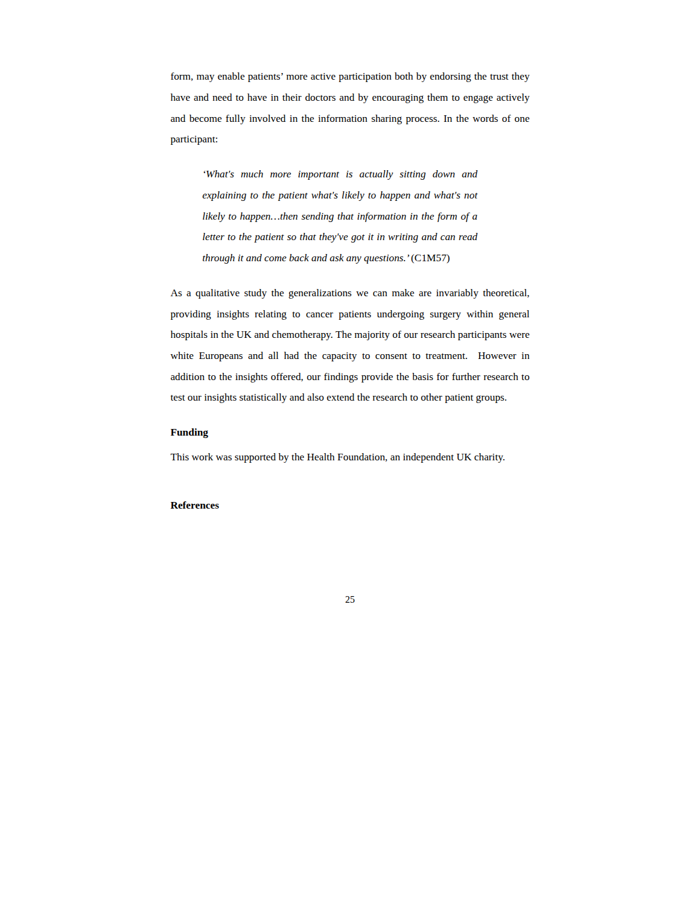form, may enable patients’ more active participation both by endorsing the trust they have and need to have in their doctors and by encouraging them to engage actively and become fully involved in the information sharing process. In the words of one participant:
‘What's much more important is actually sitting down and explaining to the patient what's likely to happen and what's not likely to happen…then sending that information in the form of a letter to the patient so that they've got it in writing and can read through it and come back and ask any questions.’ (C1M57)
As a qualitative study the generalizations we can make are invariably theoretical, providing insights relating to cancer patients undergoing surgery within general hospitals in the UK and chemotherapy. The majority of our research participants were white Europeans and all had the capacity to consent to treatment. However in addition to the insights offered, our findings provide the basis for further research to test our insights statistically and also extend the research to other patient groups.
Funding
This work was supported by the Health Foundation, an independent UK charity.
References
25